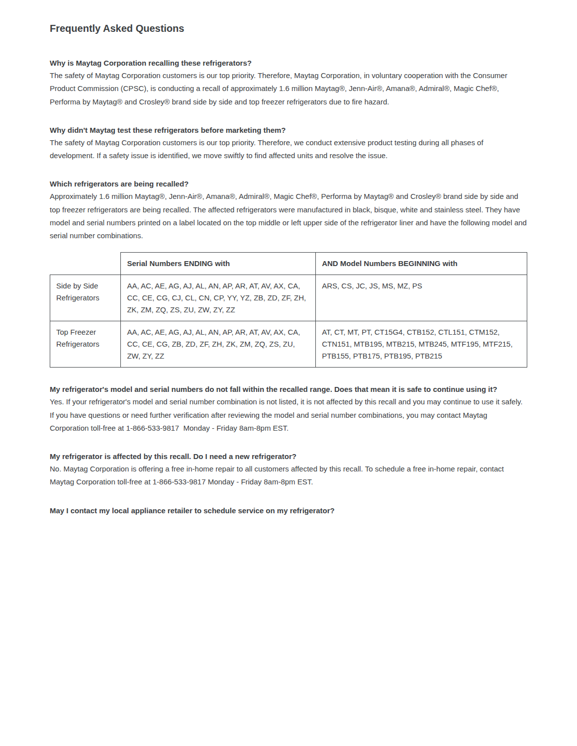Frequently Asked Questions
Why is Maytag Corporation recalling these refrigerators?
The safety of Maytag Corporation customers is our top priority. Therefore, Maytag Corporation, in voluntary cooperation with the Consumer Product Commission (CPSC), is conducting a recall of approximately 1.6 million Maytag®, Jenn-Air®, Amana®, Admiral®, Magic Chef®, Performa by Maytag® and Crosley® brand side by side and top freezer refrigerators due to fire hazard.
Why didn't Maytag test these refrigerators before marketing them?
The safety of Maytag Corporation customers is our top priority. Therefore, we conduct extensive product testing during all phases of development. If a safety issue is identified, we move swiftly to find affected units and resolve the issue.
Which refrigerators are being recalled?
Approximately 1.6 million Maytag®, Jenn-Air®, Amana®, Admiral®, Magic Chef®, Performa by Maytag® and Crosley® brand side by side and top freezer refrigerators are being recalled. The affected refrigerators were manufactured in black, bisque, white and stainless steel. They have model and serial numbers printed on a label located on the top middle or left upper side of the refrigerator liner and have the following model and serial number combinations.
| | Serial Numbers ENDING with | AND Model Numbers BEGINNING with |
| --- | --- | --- |
| Side by Side Refrigerators | AA, AC, AE, AG, AJ, AL, AN, AP, AR, AT, AV, AX, CA, CC, CE, CG, CJ, CL, CN, CP, YY, YZ, ZB, ZD, ZF, ZH, ZK, ZM, ZQ, ZS, ZU, ZW, ZY, ZZ | ARS, CS, JC, JS, MS, MZ, PS |
| Top Freezer Refrigerators | AA, AC, AE, AG, AJ, AL, AN, AP, AR, AT, AV, AX, CA, CC, CE, CG, ZB, ZD, ZF, ZH, ZK, ZM, ZQ, ZS, ZU, ZW, ZY, ZZ | AT, CT, MT, PT, CT15G4, CTB152, CTL151, CTM152, CTN151, MTB195, MTB215, MTB245, MTF195, MTF215, PTB155, PTB175, PTB195, PTB215 |
My refrigerator's model and serial numbers do not fall within the recalled range. Does that mean it is safe to continue using it?
Yes. If your refrigerator's model and serial number combination is not listed, it is not affected by this recall and you may continue to use it safely. If you have questions or need further verification after reviewing the model and serial number combinations, you may contact Maytag Corporation toll-free at 1-866-533-9817 Monday - Friday 8am-8pm EST.
My refrigerator is affected by this recall. Do I need a new refrigerator?
No. Maytag Corporation is offering a free in-home repair to all customers affected by this recall. To schedule a free in-home repair, contact Maytag Corporation toll-free at 1-866-533-9817 Monday - Friday 8am-8pm EST.
May I contact my local appliance retailer to schedule service on my refrigerator?